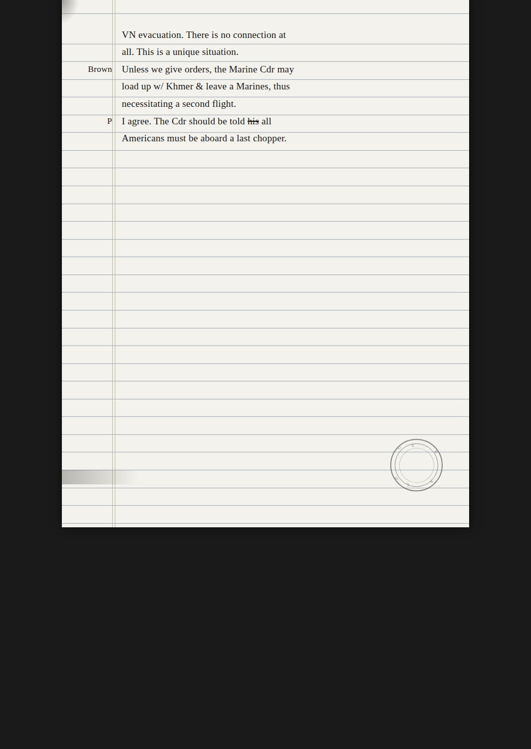VN evacuation. There is no connection at
all. This is a unique situation.
Brown
Unless we give orders, the Marine Cdr may
load up w/ Khmer & leave a Marines, thus
necessitating a second flight.
P
I agree. The Cdr should be told his all
Americans must be aboard a last chopper.
G E R A L D